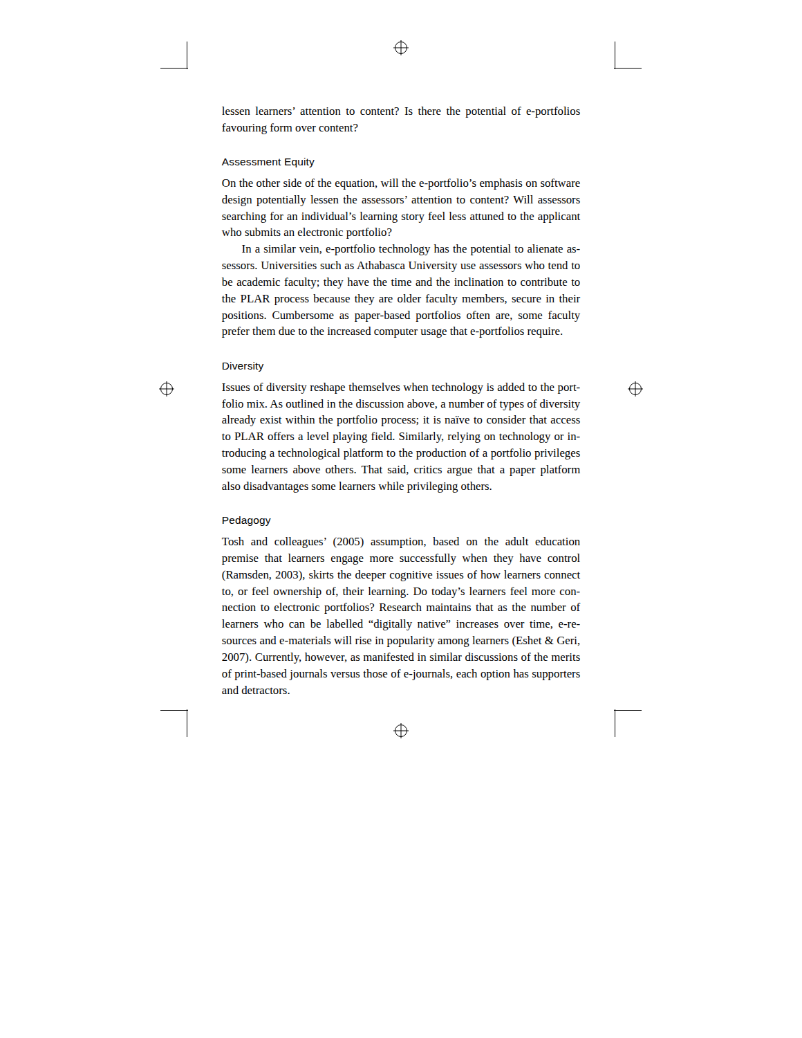lessen learners’ attention to content? Is there the potential of e-portfolios favouring form over content?
Assessment Equity
On the other side of the equation, will the e-portfolio’s emphasis on software design potentially lessen the assessors’ attention to content? Will assessors searching for an individual’s learning story feel less attuned to the applicant who submits an electronic portfolio?
In a similar vein, e-portfolio technology has the potential to alienate assessors. Universities such as Athabasca University use assessors who tend to be academic faculty; they have the time and the inclination to contribute to the PLAR process because they are older faculty members, secure in their positions. Cumbersome as paper-based portfolios often are, some faculty prefer them due to the increased computer usage that e-portfolios require.
Diversity
Issues of diversity reshape themselves when technology is added to the portfolio mix. As outlined in the discussion above, a number of types of diversity already exist within the portfolio process; it is naïve to consider that access to PLAR offers a level playing field. Similarly, relying on technology or introducing a technological platform to the production of a portfolio privileges some learners above others. That said, critics argue that a paper platform also disadvantages some learners while privileging others.
Pedagogy
Tosh and colleagues’ (2005) assumption, based on the adult education premise that learners engage more successfully when they have control (Ramsden, 2003), skirts the deeper cognitive issues of how learners connect to, or feel ownership of, their learning. Do today’s learners feel more connection to electronic portfolios? Research maintains that as the number of learners who can be labelled “digitally native” increases over time, e-resources and e-materials will rise in popularity among learners (Eshet & Geri, 2007). Currently, however, as manifested in similar discussions of the merits of print-based journals versus those of e-journals, each option has supporters and detractors.